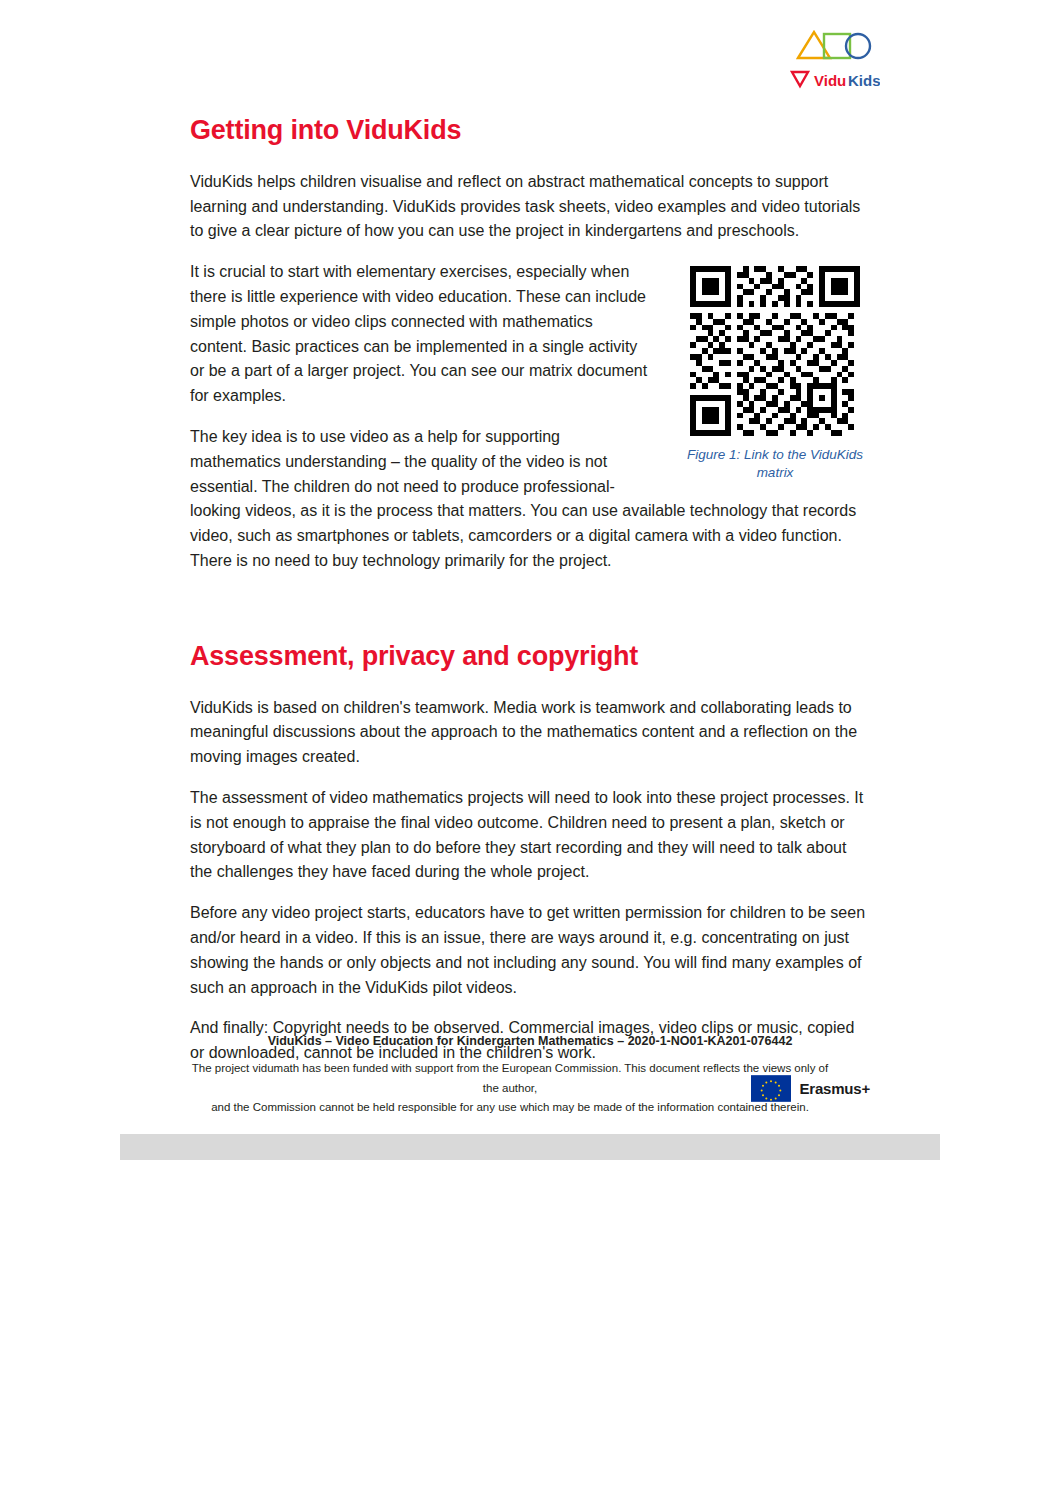ViduKids logo Vidu Kids
Getting into ViduKids
ViduKids helps children visualise and reflect on abstract mathematical concepts to support learning and understanding. ViduKids provides task sheets, video examples and video tutorials to give a clear picture of how you can use the project in kindergartens and preschools.
Figure 1: Link to the ViduKids matrix
It is crucial to start with elementary exercises, especially when there is little experience with video education. These can include simple photos or video clips connected with mathematics content. Basic practices can be implemented in a single activity or be a part of a larger project. You can see our matrix document for examples.
The key idea is to use video as a help for supporting mathematics understanding – the quality of the video is not essential. The children do not need to produce professional-looking videos, as it is the process that matters. You can use available technology that records video, such as smartphones or tablets, camcorders or a digital camera with a video function. There is no need to buy technology primarily for the project.
Assessment, privacy and copyright
ViduKids is based on children's teamwork. Media work is teamwork and collaborating leads to meaningful discussions about the approach to the mathematics content and a reflection on the moving images created.
The assessment of video mathematics projects will need to look into these project processes. It is not enough to appraise the final video outcome. Children need to present a plan, sketch or storyboard of what they plan to do before they start recording and they will need to talk about the challenges they have faced during the whole project.
Before any video project starts, educators have to get written permission for children to be seen and/or heard in a video. If this is an issue, there are ways around it, e.g. concentrating on just showing the hands or only objects and not including any sound. You will find many examples of such an approach in the ViduKids pilot videos.
And finally: Copyright needs to be observed. Commercial images, video clips or music, copied or downloaded, cannot be included in the children's work.
ViduKids – Video Education for Kindergarten Mathematics – 2020-1-NO01-KA201-076442
The project vidumath has been funded with support from the European Commission. This document reflects the views only of the author,
and the Commission cannot be held responsible for any use which may be made of the information contained therein.
European Union flag Erasmus+